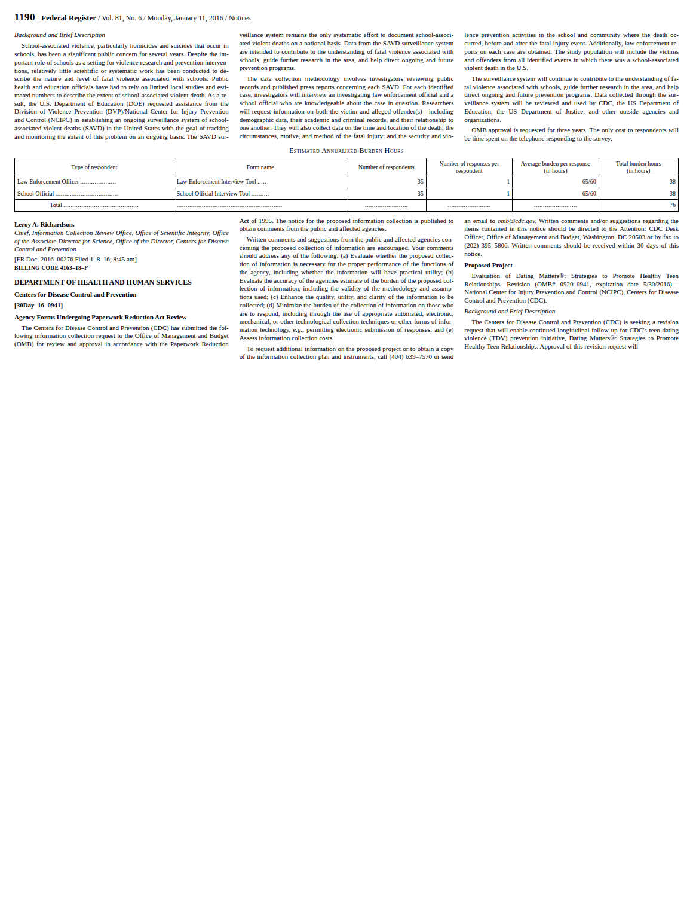1190
Federal Register / Vol. 81, No. 6 / Monday, January 11, 2016 / Notices
Background and Brief Description
School-associated violence, particularly homicides and suicides that occur in schools, has been a significant public concern for several years. Despite the important role of schools as a setting for violence research and prevention interventions, relatively little scientific or systematic work has been conducted to describe the nature and level of fatal violence associated with schools. Public health and education officials have had to rely on limited local studies and estimated numbers to describe the extent of school-associated violent death. As a result, the U.S. Department of Education (DOE) requested assistance from the Division of Violence Prevention (DVP)/National Center for Injury Prevention and Control (NCIPC) in establishing an ongoing surveillance system of school-associated violent deaths (SAVD) in the United States with the goal of tracking and monitoring the extent of this problem on an ongoing basis. The SAVD surveillance system remains the only systematic effort to document school-associated violent deaths on a national basis. Data from the SAVD surveillance system are intended to contribute to the understanding of fatal violence associated with schools, guide further research in the area, and help direct ongoing and future prevention programs.
The data collection methodology involves investigators reviewing public records and published press reports concerning each SAVD. For each identified case, investigators will interview an investigating law enforcement official and a school official who are knowledgeable about the case in question. Researchers will request information on both the victim and alleged offender(s)—including demographic data, their academic and criminal records, and their relationship to one another. They will also collect data on the time and location of the death; the circumstances, motive, and method of the fatal injury; and the security and violence prevention activities in the school and community where the death occurred, before and after the fatal injury event. Additionally, law enforcement reports on each case are obtained. The study population will include the victims and offenders from all identified events in which there was a school-associated violent death in the U.S.
The surveillance system will continue to contribute to the understanding of fatal violence associated with schools, guide further research in the area, and help direct ongoing and future prevention programs. Data collected through the surveillance system will be reviewed and used by CDC, the US Department of Education, the US Department of Justice, and other outside agencies and organizations.
OMB approval is requested for three years. The only cost to respondents will be time spent on the telephone responding to the survey.
Estimated Annualized Burden Hours
| Type of respondent | Form name | Number of respondents | Number of responses per respondent | Average burden per response (in hours) | Total burden hours (in hours) |
| --- | --- | --- | --- | --- | --- |
| Law Enforcement Officer .................... | Law Enforcement Interview Tool ..... | 35 | 1 | 65/60 | 38 |
| School Official ................................... | School Official Interview Tool .......... | 35 | 1 | 65/60 | 38 |
| Total .......................................... | ........................................................... | ........................ | ........................ | ........................ | 76 |
Leroy A. Richardson,
Chief, Information Collection Review Office, Office of Scientific Integrity, Office of the Associate Director for Science, Office of the Director, Centers for Disease Control and Prevention.
[FR Doc. 2016–00276 Filed 1–8–16; 8:45 am]
BILLING CODE 4163–18–P
DEPARTMENT OF HEALTH AND HUMAN SERVICES
Centers for Disease Control and Prevention
[30Day–16–0941]
Agency Forms Undergoing Paperwork Reduction Act Review
The Centers for Disease Control and Prevention (CDC) has submitted the following information collection request to the Office of Management and Budget (OMB) for review and approval in accordance with the Paperwork Reduction Act of 1995. The notice for the proposed information collection is published to obtain comments from the public and affected agencies.
Written comments and suggestions from the public and affected agencies concerning the proposed collection of information are encouraged. Your comments should address any of the following: (a) Evaluate whether the proposed collection of information is necessary for the proper performance of the functions of the agency, including whether the information will have practical utility; (b) Evaluate the accuracy of the agencies estimate of the burden of the proposed collection of information, including the validity of the methodology and assumptions used; (c) Enhance the quality, utility, and clarity of the information to be collected; (d) Minimize the burden of the collection of information on those who are to respond, including through the use of appropriate automated, electronic, mechanical, or other technological collection techniques or other forms of information technology, e.g., permitting electronic submission of responses; and (e) Assess information collection costs.
To request additional information on the proposed project or to obtain a copy of the information collection plan and instruments, call (404) 639–7570 or send an email to omb@cdc.gov. Written comments and/or suggestions regarding the items contained in this notice should be directed to the Attention: CDC Desk Officer, Office of Management and Budget, Washington, DC 20503 or by fax to (202) 395–5806. Written comments should be received within 30 days of this notice.
Proposed Project
Evaluation of Dating Matters®: Strategies to Promote Healthy Teen Relationships—Revision (OMB# 0920–0941, expiration date 5/30/2016)—National Center for Injury Prevention and Control (NCIPC), Centers for Disease Control and Prevention (CDC).
Background and Brief Description
The Centers for Disease Control and Prevention (CDC) is seeking a revision request that will enable continued longitudinal follow-up for CDC's teen dating violence (TDV) prevention initiative, Dating Matters®: Strategies to Promote Healthy Teen Relationships. Approval of this revision request will